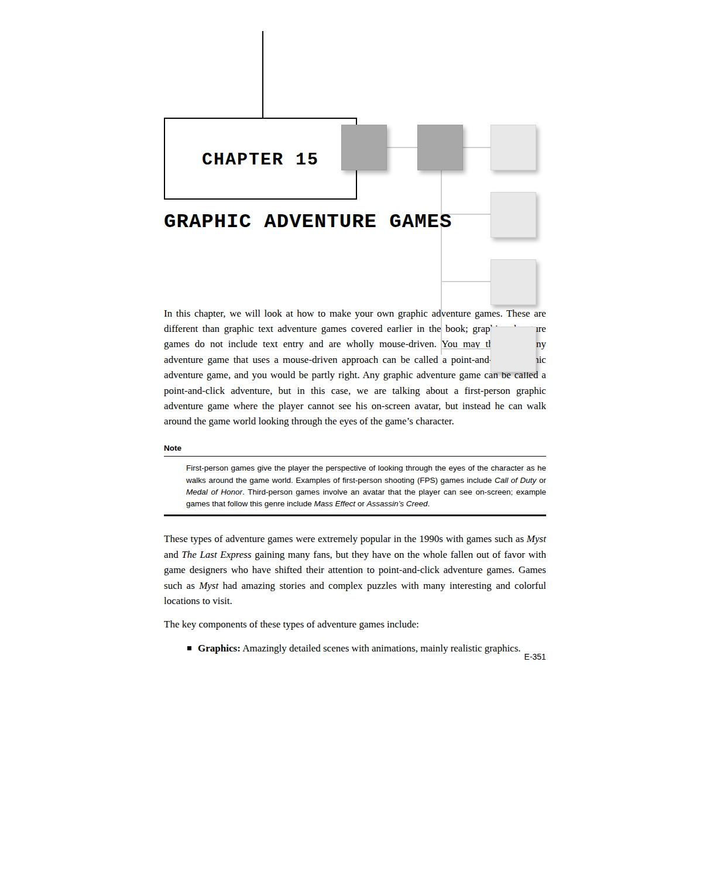Chapter 15
Graphic Adventure Games
In this chapter, we will look at how to make your own graphic adventure games. These are different than graphic text adventure games covered earlier in the book; graphic adventure games do not include text entry and are wholly mouse-driven. You may think that any adventure game that uses a mouse-driven approach can be called a point-and-click graphic adventure game, and you would be partly right. Any graphic adventure game can be called a point-and-click adventure, but in this case, we are talking about a first-person graphic adventure game where the player cannot see his on-screen avatar, but instead he can walk around the game world looking through the eyes of the game’s character.
Note
First-person games give the player the perspective of looking through the eyes of the character as he walks around the game world. Examples of first-person shooting (FPS) games include Call of Duty or Medal of Honor. Third-person games involve an avatar that the player can see on-screen; example games that follow this genre include Mass Effect or Assassin’s Creed.
These types of adventure games were extremely popular in the 1990s with games such as Myst and The Last Express gaining many fans, but they have on the whole fallen out of favor with game designers who have shifted their attention to point-and-click adventure games. Games such as Myst had amazing stories and complex puzzles with many interesting and colorful locations to visit.
The key components of these types of adventure games include:
Graphics: Amazingly detailed scenes with animations, mainly realistic graphics.
E-351